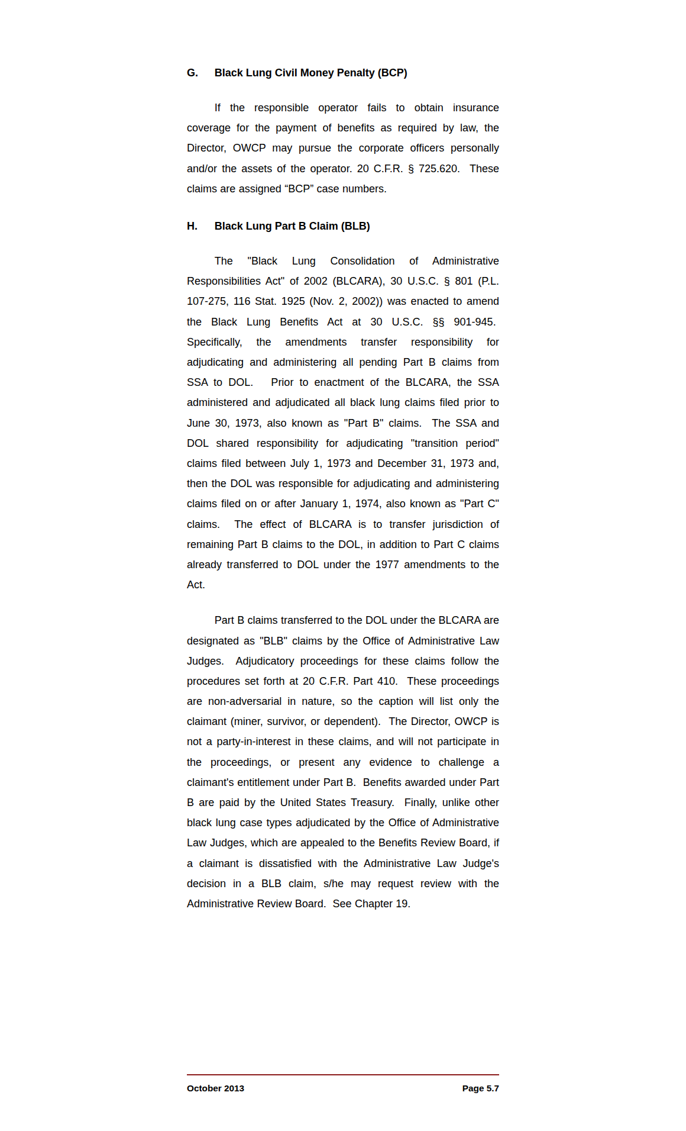G. Black Lung Civil Money Penalty (BCP)
If the responsible operator fails to obtain insurance coverage for the payment of benefits as required by law, the Director, OWCP may pursue the corporate officers personally and/or the assets of the operator. 20 C.F.R. § 725.620. These claims are assigned “BCP” case numbers.
H. Black Lung Part B Claim (BLB)
The "Black Lung Consolidation of Administrative Responsibilities Act" of 2002 (BLCARA), 30 U.S.C. § 801 (P.L. 107-275, 116 Stat. 1925 (Nov. 2, 2002)) was enacted to amend the Black Lung Benefits Act at 30 U.S.C. §§ 901-945. Specifically, the amendments transfer responsibility for adjudicating and administering all pending Part B claims from SSA to DOL. Prior to enactment of the BLCARA, the SSA administered and adjudicated all black lung claims filed prior to June 30, 1973, also known as "Part B" claims. The SSA and DOL shared responsibility for adjudicating "transition period" claims filed between July 1, 1973 and December 31, 1973 and, then the DOL was responsible for adjudicating and administering claims filed on or after January 1, 1974, also known as "Part C" claims. The effect of BLCARA is to transfer jurisdiction of remaining Part B claims to the DOL, in addition to Part C claims already transferred to DOL under the 1977 amendments to the Act.
Part B claims transferred to the DOL under the BLCARA are designated as "BLB" claims by the Office of Administrative Law Judges. Adjudicatory proceedings for these claims follow the procedures set forth at 20 C.F.R. Part 410. These proceedings are non-adversarial in nature, so the caption will list only the claimant (miner, survivor, or dependent). The Director, OWCP is not a party-in-interest in these claims, and will not participate in the proceedings, or present any evidence to challenge a claimant's entitlement under Part B. Benefits awarded under Part B are paid by the United States Treasury. Finally, unlike other black lung case types adjudicated by the Office of Administrative Law Judges, which are appealed to the Benefits Review Board, if a claimant is dissatisfied with the Administrative Law Judge's decision in a BLB claim, s/he may request review with the Administrative Review Board. See Chapter 19.
October 2013 Page 5.7